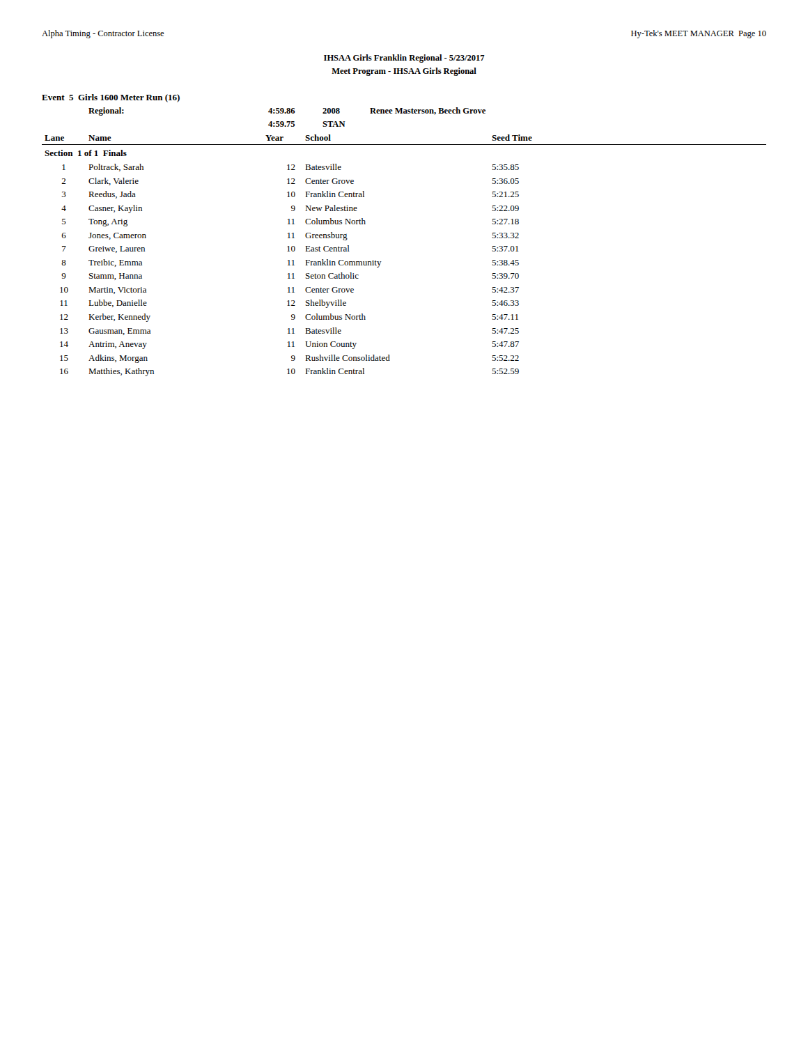Alpha Timing - Contractor License Hy-Tek's MEET MANAGER Page 10
IHSAA Girls Franklin Regional - 5/23/2017
Meet Program - IHSAA Girls Regional
Event 5 Girls 1600 Meter Run (16)
| | Regional: | 4:59.86 | 2008 | Renee Masterson, Beech Grove |
| | | 4:59.75 | STAN | |
| Lane | Name | Year | School | Seed Time | |
| --- | --- | --- | --- | --- | --- |
| Section 1 of 1 Finals |
| 1 | Poltrack, Sarah | 12 | Batesville | 5:35.85 | |
| 2 | Clark, Valerie | 12 | Center Grove | 5:36.05 | |
| 3 | Reedus, Jada | 10 | Franklin Central | 5:21.25 | |
| 4 | Casner, Kaylin | 9 | New Palestine | 5:22.09 | |
| 5 | Tong, Arig | 11 | Columbus North | 5:27.18 | |
| 6 | Jones, Cameron | 11 | Greensburg | 5:33.32 | |
| 7 | Greiwe, Lauren | 10 | East Central | 5:37.01 | |
| 8 | Treibic, Emma | 11 | Franklin Community | 5:38.45 | |
| 9 | Stamm, Hanna | 11 | Seton Catholic | 5:39.70 | |
| 10 | Martin, Victoria | 11 | Center Grove | 5:42.37 | |
| 11 | Lubbe, Danielle | 12 | Shelbyville | 5:46.33 | |
| 12 | Kerber, Kennedy | 9 | Columbus North | 5:47.11 | |
| 13 | Gausman, Emma | 11 | Batesville | 5:47.25 | |
| 14 | Antrim, Anevay | 11 | Union County | 5:47.87 | |
| 15 | Adkins, Morgan | 9 | Rushville Consolidated | 5:52.22 | |
| 16 | Matthies, Kathryn | 10 | Franklin Central | 5:52.59 | |